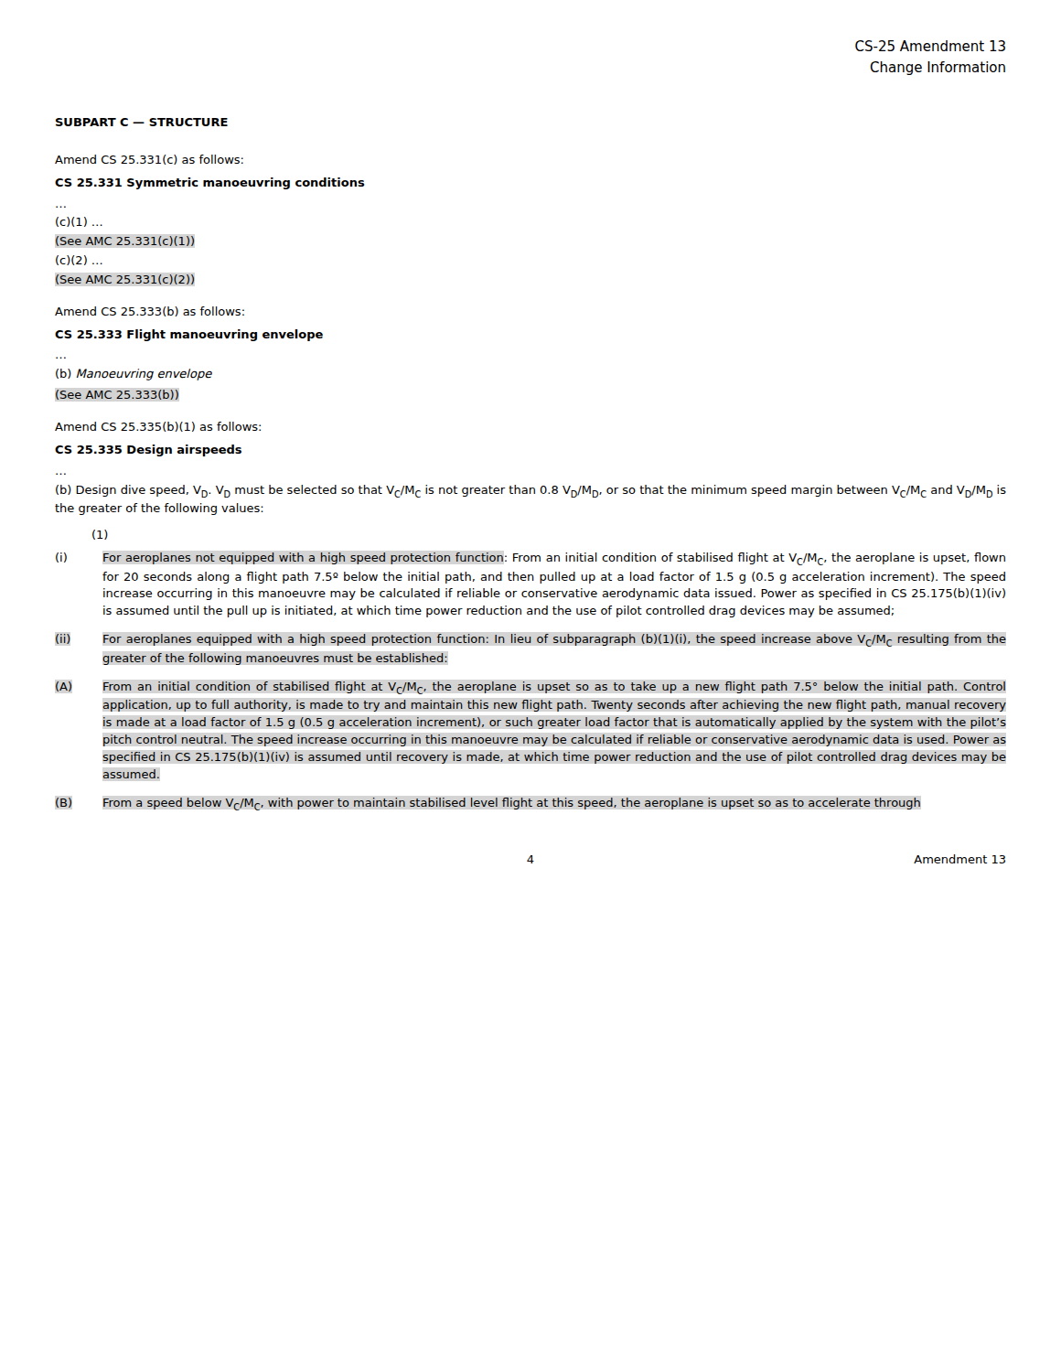CS-25 Amendment 13
Change Information
SUBPART C — STRUCTURE
Amend CS 25.331(c) as follows:
CS 25.331 Symmetric manoeuvring conditions
…
(c)(1) …
(See AMC 25.331(c)(1))
(c)(2) …
(See AMC 25.331(c)(2))
Amend CS 25.333(b) as follows:
CS 25.333 Flight manoeuvring envelope
…
(b) Manoeuvring envelope
(See AMC 25.333(b))
Amend CS 25.335(b)(1) as follows:
CS 25.335 Design airspeeds
…
(b) Design dive speed, VD. VD must be selected so that VC/MC is not greater than 0.8 VD/MD, or so that the minimum speed margin between VC/MC and VD/MD is the greater of the following values:
(1)
| (i) | For aeroplanes not equipped with a high speed protection function : From an initial condition of stabilised flight at V C /M C , the aeroplane is upset, flown for 20 seconds along a flight path 7.5º below the initial path, and then pulled up at a load factor of 1.5 g (0.5 g acceleration increment). The speed increase occurring in this manoeuvre may be calculated if reliable or conservative aerodynamic data issued. Power as specified in CS 25.175(b)(1)(iv) is assumed until the pull up is initiated, at which time power reduction and the use of pilot controlled drag devices may be assumed; |
| (ii) | For aeroplanes equipped with a high speed protection function: In lieu of subparagraph (b)(1)(i), the speed increase above V C /M C resulting from the greater of the following manoeuvres must be established: |
| (A) | From an initial condition of stabilised flight at V C /M C , the aeroplane is upset so as to take up a new flight path 7.5° below the initial path. Control application, up to full authority, is made to try and maintain this new flight path. Twenty seconds after achieving the new flight path, manual recovery is made at a load factor of 1.5 g (0.5 g acceleration increment), or such greater load factor that is automatically applied by the system with the pilot’s pitch control neutral. The speed increase occurring in this manoeuvre may be calculated if reliable or conservative aerodynamic data is used. Power as specified in CS 25.175(b)(1)(iv) is assumed until recovery is made, at which time power reduction and the use of pilot controlled drag devices may be assumed. |
| (B) | From a speed below V C /M C , with power to maintain stabilised level flight at this speed, the aeroplane is upset so as to accelerate through |
4
Amendment 13